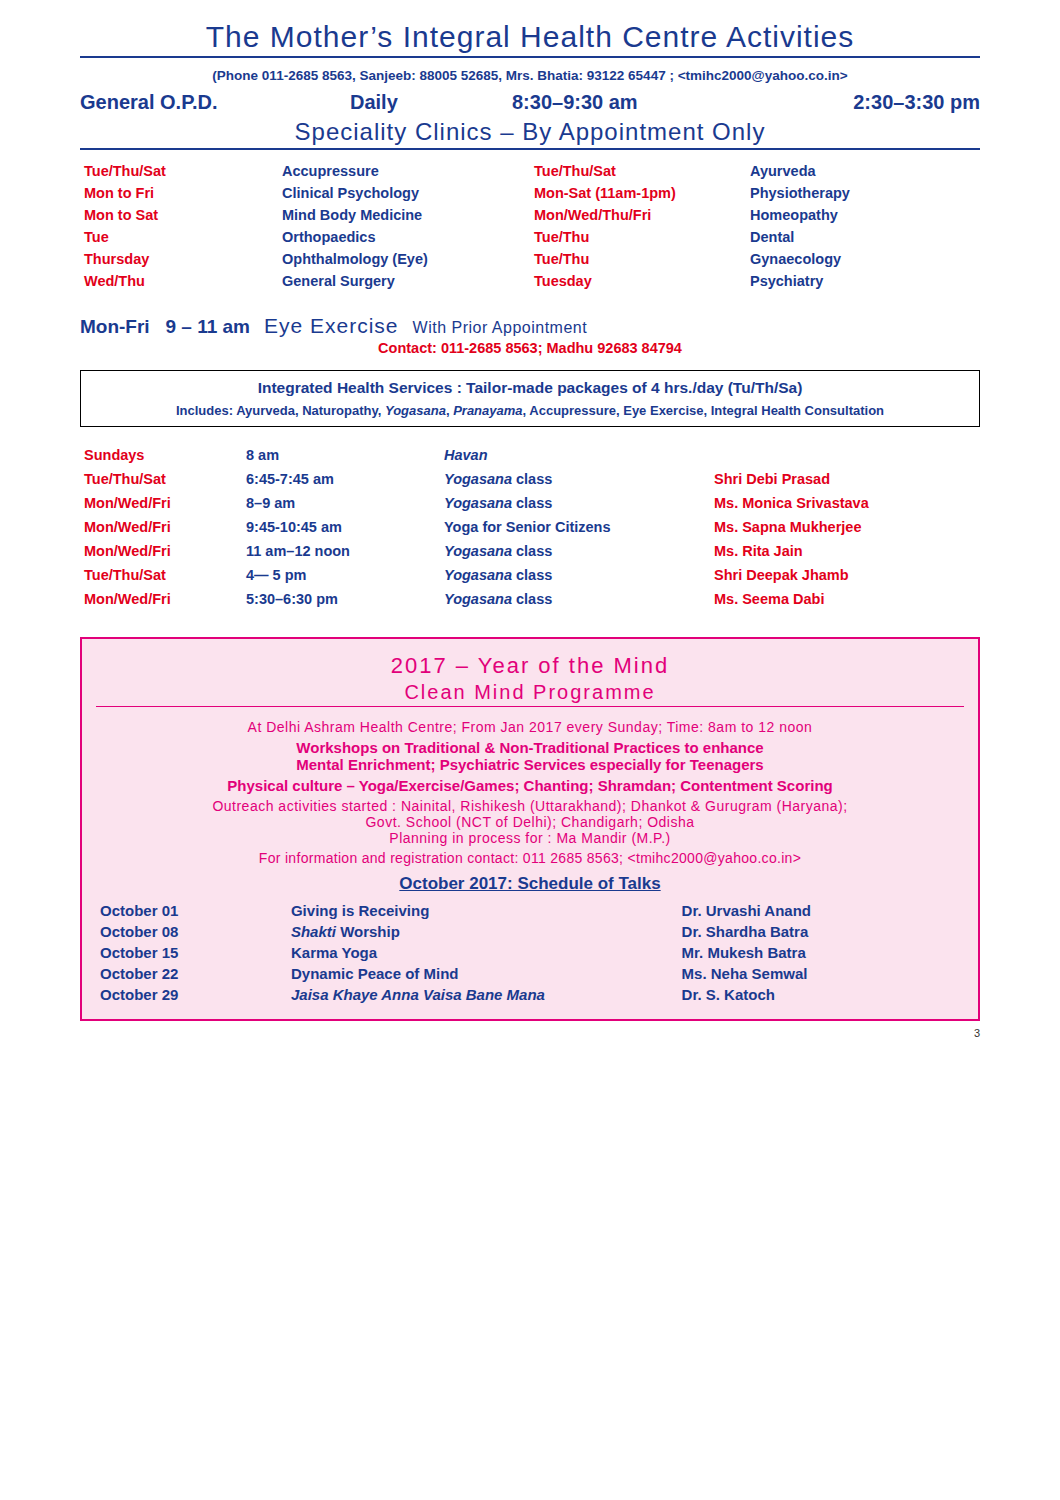The Mother’s Integral Health Centre Activities
(Phone 011-2685 8563, Sanjeeb: 88005 52685, Mrs. Bhatia: 93122 65447 ; <tmihc2000@yahoo.co.in>
General O.P.D. Daily 8:30–9:30 am 2:30–3:30 pm
Speciality Clinics – By Appointment Only
| Tue/Thu/Sat | Accupressure | Tue/Thu/Sat | Ayurveda |
| Mon to Fri | Clinical Psychology | Mon-Sat (11am-1pm) | Physiotherapy |
| Mon to Sat | Mind Body Medicine | Mon/Wed/Thu/Fri | Homeopathy |
| Tue | Orthopaedics | Tue/Thu | Dental |
| Thursday | Ophthalmology (Eye) | Tue/Thu | Gynaecology |
| Wed/Thu | General Surgery | Tuesday | Psychiatry |
Mon-Fri 9 – 11 am Eye Exercise With Prior Appointment
Contact: 011-2685 8563; Madhu 92683 84794
Integrated Health Services : Tailor-made packages of 4 hrs./day (Tu/Th/Sa)
Includes: Ayurveda, Naturopathy, Yogasana, Pranayama, Accupressure, Eye Exercise, Integral Health Consultation
| Sundays | 8 am | Havan | |
| Tue/Thu/Sat | 6:45-7:45 am | Yogasana class | Shri Debi Prasad |
| Mon/Wed/Fri | 8–9 am | Yogasana class | Ms. Monica Srivastava |
| Mon/Wed/Fri | 9:45-10:45 am | Yoga for Senior Citizens | Ms. Sapna Mukherjee |
| Mon/Wed/Fri | 11 am–12 noon | Yogasana class | Ms. Rita Jain |
| Tue/Thu/Sat | 4— 5 pm | Yogasana class | Shri Deepak Jhamb |
| Mon/Wed/Fri | 5:30–6:30 pm | Yogasana class | Ms. Seema Dabi |
2017 – Year of the Mind
Clean Mind Programme
At Delhi Ashram Health Centre; From Jan 2017 every Sunday; Time: 8am to 12 noon
Workshops on Traditional & Non-Traditional Practices to enhance
Mental Enrichment; Psychiatric Services especially for Teenagers
Physical culture – Yoga/Exercise/Games; Chanting; Shramdan; Contentment Scoring
Outreach activities started : Nainital, Rishikesh (Uttarakhand); Dhankot & Gurugram (Haryana);
Govt. School (NCT of Delhi); Chandigarh; Odisha
Planning in process for : Ma Mandir (M.P.)
For information and registration contact: 011 2685 8563; <tmihc2000@yahoo.co.in>
October 2017: Schedule of Talks
| October 01 | Giving is Receiving | Dr. Urvashi Anand |
| October 08 | Shakti Worship | Dr. Shardha Batra |
| October 15 | Karma Yoga | Mr. Mukesh Batra |
| October 22 | Dynamic Peace of Mind | Ms. Neha Semwal |
| October 29 | Jaisa Khaye Anna Vaisa Bane Mana | Dr. S. Katoch |
3